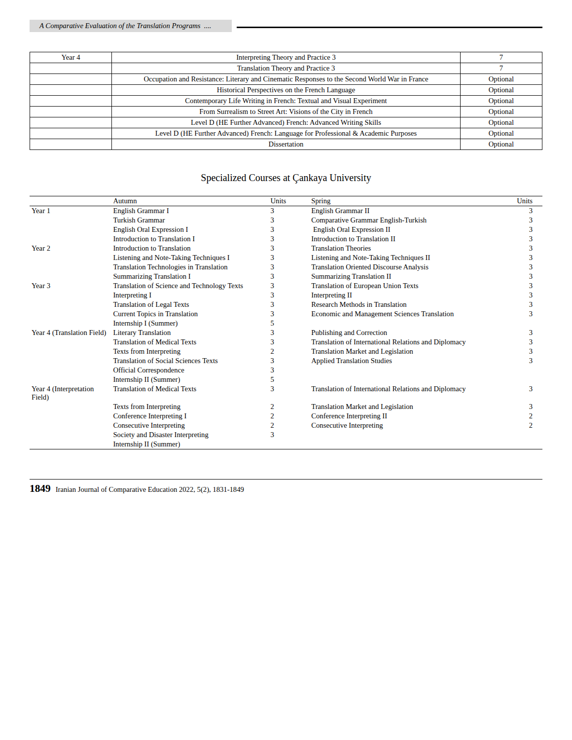A Comparative Evaluation of the Translation Programs ....
| Year 4 | Interpreting Theory and Practice 3 | 7 |
| | Translation Theory and Practice 3 | 7 |
| | Occupation and Resistance: Literary and Cinematic Responses to the Second World War in France | Optional |
| | Historical Perspectives on the French Language | Optional |
| | Contemporary Life Writing in French: Textual and Visual Experiment | Optional |
| | From Surrealism to Street Art: Visions of the City in French | Optional |
| | Level D (HE Further Advanced) French: Advanced Writing Skills | Optional |
| | Level D (HE Further Advanced) French: Language for Professional & Academic Purposes | Optional |
| | Dissertation | Optional |
Specialized Courses at Çankaya University
| | Autumn | Units | Spring | Units |
| --- | --- | --- | --- | --- |
| Year 1 | English Grammar I | 3 | English Grammar II | 3 |
| | Turkish Grammar | 3 | Comparative Grammar English-Turkish | 3 |
| | English Oral Expression I | 3 | English Oral Expression II | 3 |
| | Introduction to Translation I | 3 | Introduction to Translation II | 3 |
| Year 2 | Introduction to Translation | 3 | Translation Theories | 3 |
| | Listening and Note-Taking Techniques I | 3 | Listening and Note-Taking Techniques II | 3 |
| | Translation Technologies in Translation | 3 | Translation Oriented Discourse Analysis | 3 |
| | Summarizing Translation I | 3 | Summarizing Translation II | 3 |
| Year 3 | Translation of Science and Technology Texts | 3 | Translation of European Union Texts | 3 |
| | Interpreting I | 3 | Interpreting II | 3 |
| | Translation of Legal Texts | 3 | Research Methods in Translation | 3 |
| | Current Topics in Translation | 3 | Economic and Management Sciences Translation | 3 |
| | Internship I (Summer) | 5 | | |
| Year 4 (Translation Field) | Literary Translation | 3 | Publishing and Correction | 3 |
| | Translation of Medical Texts | 3 | Translation of International Relations and Diplomacy | 3 |
| | Texts from Interpreting | 2 | Translation Market and Legislation | 3 |
| | Translation of Social Sciences Texts | 3 | Applied Translation Studies | 3 |
| | Official Correspondence | 3 | | |
| | Internship II (Summer) | 5 | | |
| Year 4 (Interpretation Field) | Translation of Medical Texts | 3 | Translation of International Relations and Diplomacy | 3 |
| | Texts from Interpreting | 2 | Translation Market and Legislation | 3 |
| | Conference Interpreting I | 2 | Conference Interpreting II | 2 |
| | Consecutive Interpreting | 2 | Consecutive Interpreting | 2 |
| | Society and Disaster Interpreting | 3 | | |
| | Internship II (Summer) | | | |
1849 Iranian Journal of Comparative Education 2022, 5(2), 1831-1849